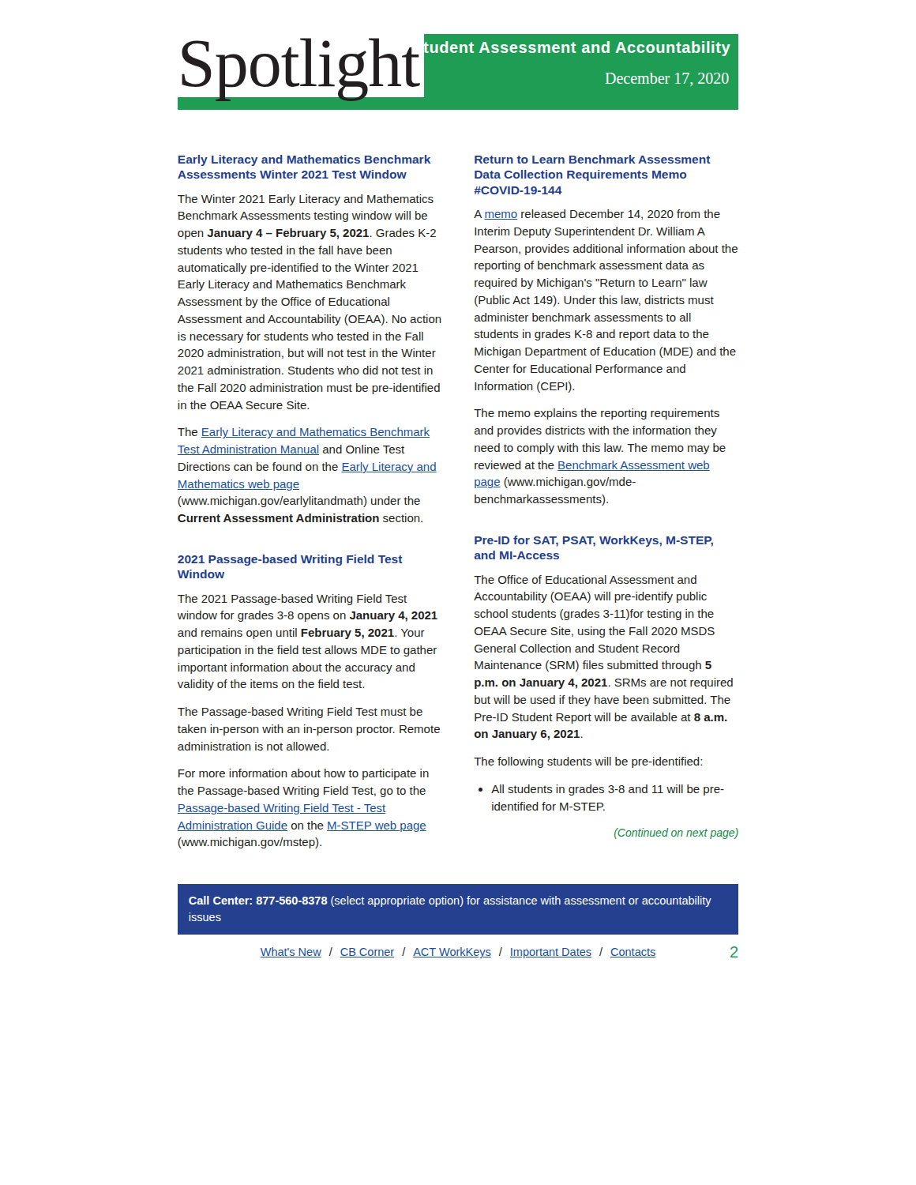Spotlight
on Student Assessment and Accountability
December 17, 2020
Early Literacy and Mathematics Benchmark Assessments Winter 2021 Test Window
The Winter 2021 Early Literacy and Mathematics Benchmark Assessments testing window will be open January 4 – February 5, 2021. Grades K-2 students who tested in the fall have been automatically pre-identified to the Winter 2021 Early Literacy and Mathematics Benchmark Assessment by the Office of Educational Assessment and Accountability (OEAA). No action is necessary for students who tested in the Fall 2020 administration, but will not test in the Winter 2021 administration. Students who did not test in the Fall 2020 administration must be pre-identified in the OEAA Secure Site.
The Early Literacy and Mathematics Benchmark Test Administration Manual and Online Test Directions can be found on the Early Literacy and Mathematics web page (www.michigan.gov/earlylitandmath) under the Current Assessment Administration section.
2021 Passage-based Writing Field Test Window
The 2021 Passage-based Writing Field Test window for grades 3-8 opens on January 4, 2021 and remains open until February 5, 2021. Your participation in the field test allows MDE to gather important information about the accuracy and validity of the items on the field test.
The Passage-based Writing Field Test must be taken in-person with an in-person proctor. Remote administration is not allowed.
For more information about how to participate in the Passage-based Writing Field Test, go to the Passage-based Writing Field Test - Test Administration Guide on the M-STEP web page (www.michigan.gov/mstep).
Return to Learn Benchmark Assessment Data Collection Requirements Memo #COVID-19-144
A memo released December 14, 2020 from the Interim Deputy Superintendent Dr. William A Pearson, provides additional information about the reporting of benchmark assessment data as required by Michigan's "Return to Learn" law (Public Act 149). Under this law, districts must administer benchmark assessments to all students in grades K-8 and report data to the Michigan Department of Education (MDE) and the Center for Educational Performance and Information (CEPI).
The memo explains the reporting requirements and provides districts with the information they need to comply with this law. The memo may be reviewed at the Benchmark Assessment web page (www.michigan.gov/mde-benchmarkassessments).
Pre-ID for SAT, PSAT, WorkKeys, M-STEP, and MI-Access
The Office of Educational Assessment and Accountability (OEAA) will pre-identify public school students (grades 3-11)for testing in the OEAA Secure Site, using the Fall 2020 MSDS General Collection and Student Record Maintenance (SRM) files submitted through 5 p.m. on January 4, 2021. SRMs are not required but will be used if they have been submitted. The Pre-ID Student Report will be available at 8 a.m. on January 6, 2021.
The following students will be pre-identified:
All students in grades 3-8 and 11 will be pre-identified for M-STEP.
(Continued on next page)
Call Center: 877-560-8378 (select appropriate option) for assistance with assessment or accountability issues
What's New/ CB Corner/ ACT WorkKeys/ Important Dates/ Contacts 2